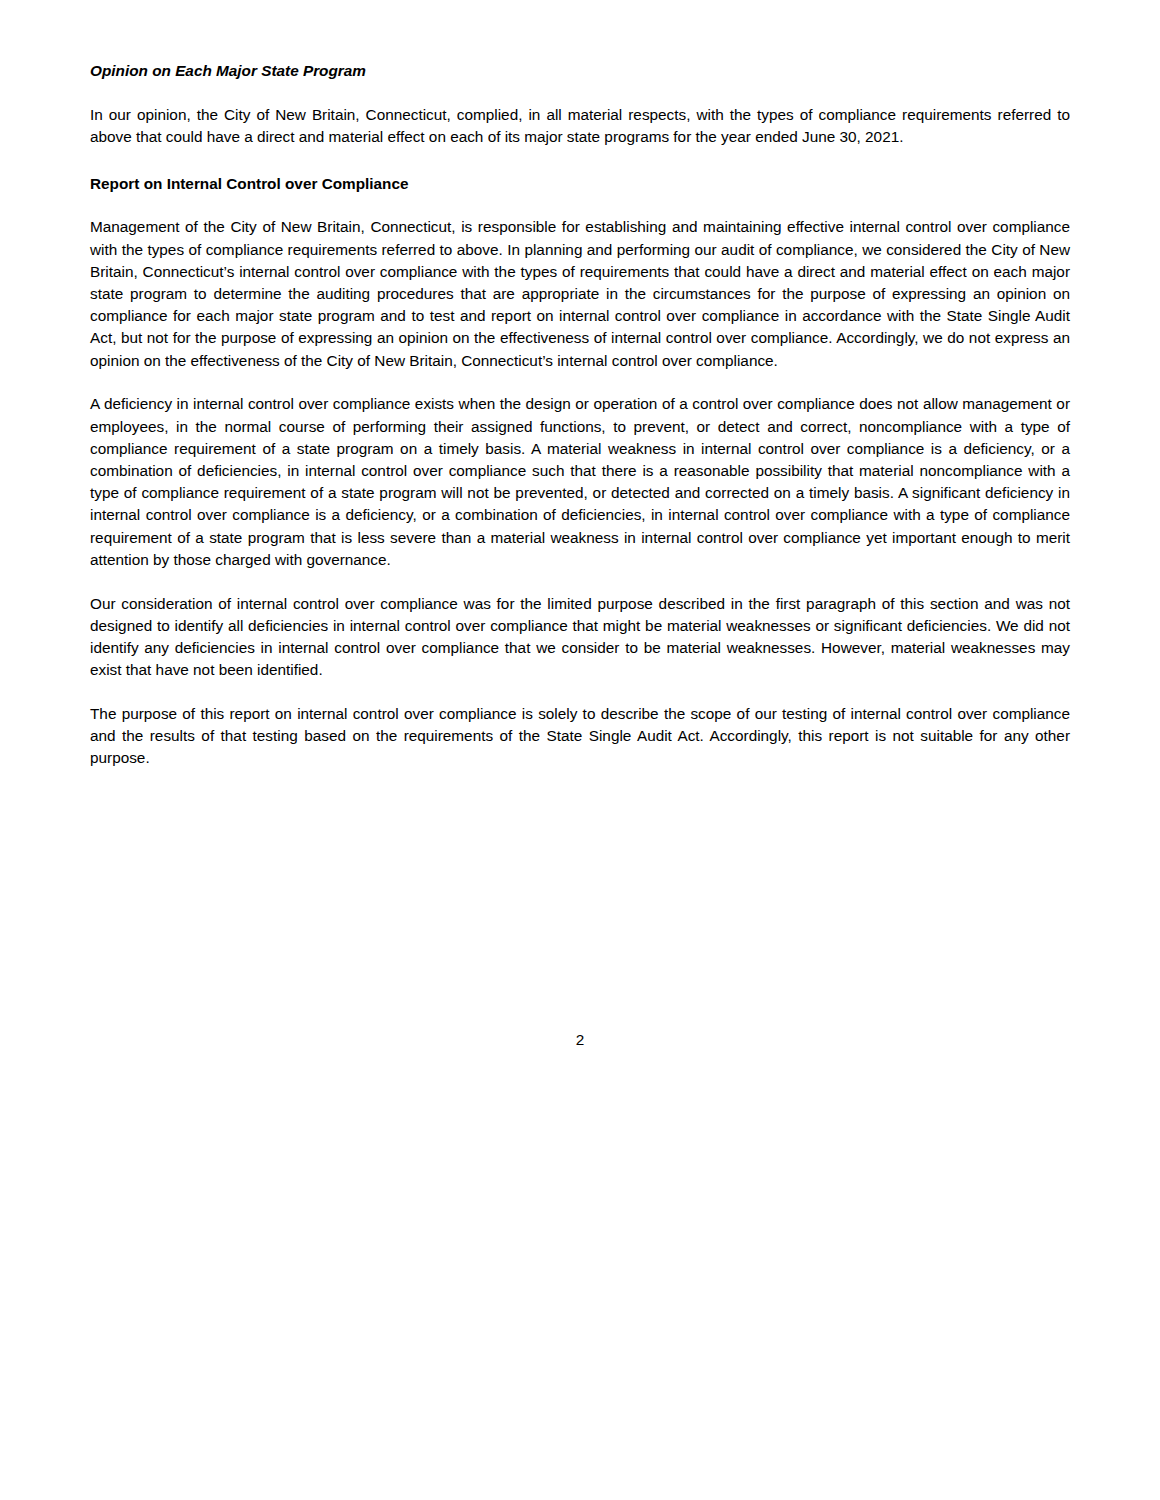Opinion on Each Major State Program
In our opinion, the City of New Britain, Connecticut, complied, in all material respects, with the types of compliance requirements referred to above that could have a direct and material effect on each of its major state programs for the year ended June 30, 2021.
Report on Internal Control over Compliance
Management of the City of New Britain, Connecticut, is responsible for establishing and maintaining effective internal control over compliance with the types of compliance requirements referred to above. In planning and performing our audit of compliance, we considered the City of New Britain, Connecticut’s internal control over compliance with the types of requirements that could have a direct and material effect on each major state program to determine the auditing procedures that are appropriate in the circumstances for the purpose of expressing an opinion on compliance for each major state program and to test and report on internal control over compliance in accordance with the State Single Audit Act, but not for the purpose of expressing an opinion on the effectiveness of internal control over compliance. Accordingly, we do not express an opinion on the effectiveness of the City of New Britain, Connecticut’s internal control over compliance.
A deficiency in internal control over compliance exists when the design or operation of a control over compliance does not allow management or employees, in the normal course of performing their assigned functions, to prevent, or detect and correct, noncompliance with a type of compliance requirement of a state program on a timely basis. A material weakness in internal control over compliance is a deficiency, or a combination of deficiencies, in internal control over compliance such that there is a reasonable possibility that material noncompliance with a type of compliance requirement of a state program will not be prevented, or detected and corrected on a timely basis. A significant deficiency in internal control over compliance is a deficiency, or a combination of deficiencies, in internal control over compliance with a type of compliance requirement of a state program that is less severe than a material weakness in internal control over compliance yet important enough to merit attention by those charged with governance.
Our consideration of internal control over compliance was for the limited purpose described in the first paragraph of this section and was not designed to identify all deficiencies in internal control over compliance that might be material weaknesses or significant deficiencies. We did not identify any deficiencies in internal control over compliance that we consider to be material weaknesses. However, material weaknesses may exist that have not been identified.
The purpose of this report on internal control over compliance is solely to describe the scope of our testing of internal control over compliance and the results of that testing based on the requirements of the State Single Audit Act. Accordingly, this report is not suitable for any other purpose.
2